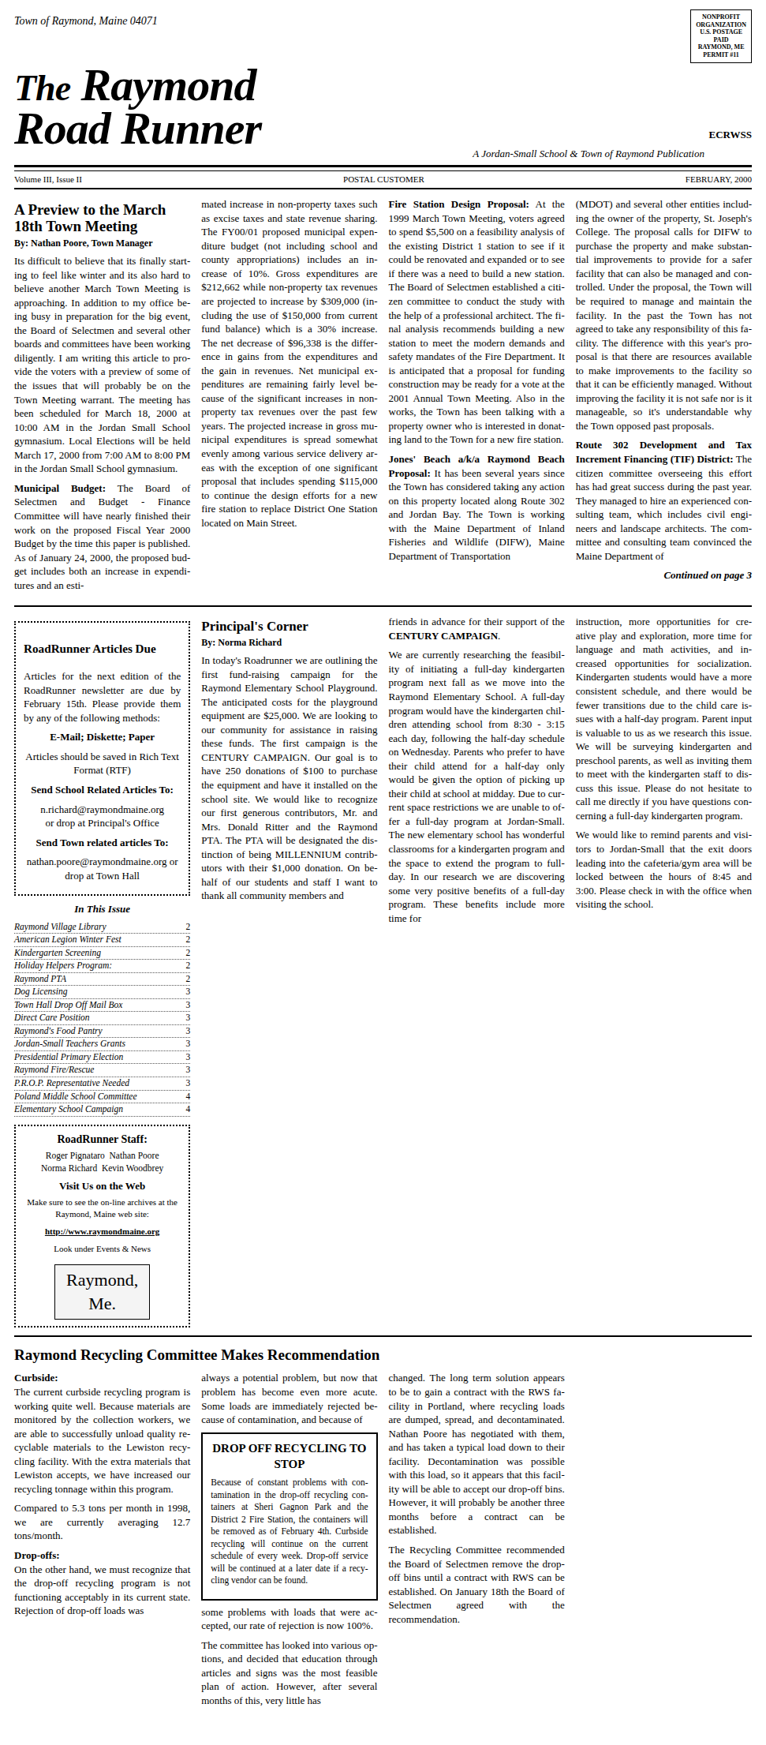Town of Raymond, Maine 04071
Nonprofit
Organization
U.S. Postage
Paid
Raymond, ME
Permit #11
The Raymond
Road Runner
ECRWSS
A Jordan-Small School & Town of Raymond Publication
Volume III, Issue II
POSTAL CUSTOMER
FEBRUARY, 2000
A Preview to the March 18th Town Meeting
By: Nathan Poore, Town Manager
Its difficult to believe that its finally starting to feel like winter and its also hard to believe another March Town Meeting is approaching. In addition to my office being busy in preparation for the big event, the Board of Selectmen and several other boards and committees have been working diligently. I am writing this article to provide the voters with a preview of some of the issues that will probably be on the Town Meeting warrant. The meeting has been scheduled for March 18, 2000 at 10:00 AM in the Jordan Small School gymnasium. Local Elections will be held March 17, 2000 from 7:00 AM to 8:00 PM in the Jordan Small School gymnasium.
Municipal Budget: The Board of Selectmen and Budget - Finance Committee will have nearly finished their work on the proposed Fiscal Year 2000 Budget by the time this paper is published. As of January 24, 2000, the proposed budget includes both an increase in expenditures and an esti-
mated increase in non-property taxes such as excise taxes and state revenue sharing. The FY00/01 proposed municipal expenditure budget (not including school and county appropriations) includes an increase of 10%. Gross expenditures are $212,662 while non-property tax revenues are projected to increase by $309,000 (including the use of $150,000 from current fund balance) which is a 30% increase. The net decrease of $96,338 is the difference in gains from the expenditures and the gain in revenues. Net municipal expenditures are remaining fairly level because of the significant increases in non-property tax revenues over the past few years. The projected increase in gross municipal expenditures is spread somewhat evenly among various service delivery areas with the exception of one significant proposal that includes spending $115,000 to continue the design efforts for a new fire station to replace District One Station located on Main Street.
Fire Station Design Proposal: At the 1999 March Town Meeting, voters agreed to spend $5,500 on a feasibility analysis of the existing District 1 station to see if it could be renovated and expanded or to see if there was a need to build a new station. The Board of Selectmen established a citizen committee to conduct the study with the help of a professional architect. The final analysis recommends building a new station to meet the modern demands and safety mandates of the Fire Department. It is anticipated that a proposal for funding construction may be ready for a vote at the 2001 Annual Town Meeting. Also in the works, the Town has been talking with a property owner who is interested in donating land to the Town for a new fire station.
Jones' Beach a/k/a Raymond Beach Proposal: It has been several years since the Town has considered taking any action on this property located along Route 302 and Jordan Bay. The Town is working with the Maine Department of Inland Fisheries and Wildlife (DIFW), Maine Department of Transportation
(MDOT) and several other entities including the owner of the property, St. Joseph's College. The proposal calls for DIFW to purchase the property and make substantial improvements to provide for a safer facility that can also be managed and controlled. Under the proposal, the Town will be required to manage and maintain the facility. In the past the Town has not agreed to take any responsibility of this facility. The difference with this year's proposal is that there are resources available to make improvements to the facility so that it can be efficiently managed. Without improving the facility it is not safe nor is it manageable, so it's understandable why the Town opposed past proposals.
Route 302 Development and Tax Increment Financing (TIF) District: The citizen committee overseeing this effort has had great success during the past year. They managed to hire an experienced consulting team, which includes civil engineers and landscape architects. The committee and consulting team convinced the Maine Department of
Continued on page 3
RoadRunner Articles Due
Articles for the next edition of the RoadRunner newsletter are due by February 15th. Please provide them by any of the following methods:
E-Mail; Diskette; Paper
Articles should be saved in Rich Text Format (RTF)
Send School Related Articles To:
n.richard@raymondmaine.org
or drop at Principal's Office
Send Town related articles To:
nathan.poore@raymondmaine.org or drop at Town Hall
In This Issue
Raymond Village Library 2
American Legion Winter Fest 2
Kindergarten Screening 2
Holiday Helpers Program: 2
Raymond PTA 2
Dog Licensing 3
Town Hall Drop Off Mail Box 3
Direct Care Position 3
Raymond's Food Pantry 3
Jordan-Small Teachers Grants 3
Presidential Primary Election 3
Raymond Fire/Rescue 3
P.R.O.P. Representative Needed 3
Poland Middle School Committee 4
Elementary School Campaign 4
RoadRunner Staff:
Roger Pignataro Nathan Poore
Norma Richard Kevin Woodbrey
Visit Us on the Web
Make sure to see the on-line archives at the Raymond, Maine web site:
http://www.raymondmaine.org
Look under Events & News
Raymond,
Me.
Principal's Corner
By: Norma Richard
In today's Roadrunner we are outlining the first fund-raising campaign for the Raymond Elementary School Playground. The anticipated costs for the playground equipment are $25,000. We are looking to our community for assistance in raising these funds. The first campaign is the CENTURY CAMPAIGN. Our goal is to have 250 donations of $100 to purchase the equipment and have it installed on the school site. We would like to recognize our first generous contributors, Mr. and Mrs. Donald Ritter and the Raymond PTA. The PTA will be designated the distinction of being MILLENNIUM contributors with their $1,000 donation. On behalf of our students and staff I want to thank all community members and
friends in advance for their support of the CENTURY CAMPAIGN.
We are currently researching the feasibility of initiating a full-day kindergarten program next fall as we move into the Raymond Elementary School. A full-day program would have the kindergarten children attending school from 8:30 - 3:15 each day, following the half-day schedule on Wednesday. Parents who prefer to have their child attend for a half-day only would be given the option of picking up their child at school at midday. Due to current space restrictions we are unable to offer a full-day program at Jordan-Small. The new elementary school has wonderful classrooms for a kindergarten program and the space to extend the program to full-day. In our research we are discovering some very positive benefits of a full-day program. These benefits include more time for
instruction, more opportunities for creative play and exploration, more time for language and math activities, and increased opportunities for socialization. Kindergarten students would have a more consistent schedule, and there would be fewer transitions due to the child care issues with a half-day program. Parent input is valuable to us as we research this issue. We will be surveying kindergarten and preschool parents, as well as inviting them to meet with the kindergarten staff to discuss this issue. Please do not hesitate to call me directly if you have questions concerning a full-day kindergarten program.
We would like to remind parents and visitors to Jordan-Small that the exit doors leading into the cafeteria/gym area will be locked between the hours of 8:45 and 3:00. Please check in with the office when visiting the school.
Raymond Recycling Committee Makes Recommendation
Curbside:
The current curbside recycling program is working quite well. Because materials are monitored by the collection workers, we are able to successfully unload quality recyclable materials to the Lewiston recycling facility. With the extra materials that Lewiston accepts, we have increased our recycling tonnage within this program.
Compared to 5.3 tons per month in 1998, we are currently averaging 12.7 tons/month.
Drop-offs:
On the other hand, we must recognize that the drop-off recycling program is not functioning acceptably in its current state. Rejection of drop-off loads was
always a potential problem, but now that problem has become even more acute. Some loads are immediately rejected because of contamination, and because of
DROP OFF RECYCLING TO STOP
Because of constant problems with contamination in the drop-off recycling containers at Sheri Gagnon Park and the District 2 Fire Station, the containers will be removed as of February 4th. Curbside recycling will continue on the current schedule of every week. Drop-off service will be continued at a later date if a recycling vendor can be found.
some problems with loads that were accepted, our rate of rejection is now 100%.
The committee has looked into various options, and decided that education through articles and signs was the most feasible plan of action. However, after several months of this, very little has
changed. The long term solution appears to be to gain a contract with the RWS facility in Portland, where recycling loads are dumped, spread, and decontaminated. Nathan Poore has negotiated with them, and has taken a typical load down to their facility. Decontamination was possible with this load, so it appears that this facility will be able to accept our drop-off bins. However, it will probably be another three months before a contract can be established.
The Recycling Committee recommended the Board of Selectmen remove the drop-off bins until a contract with RWS can be established. On January 18th the Board of Selectmen agreed with the recommendation.